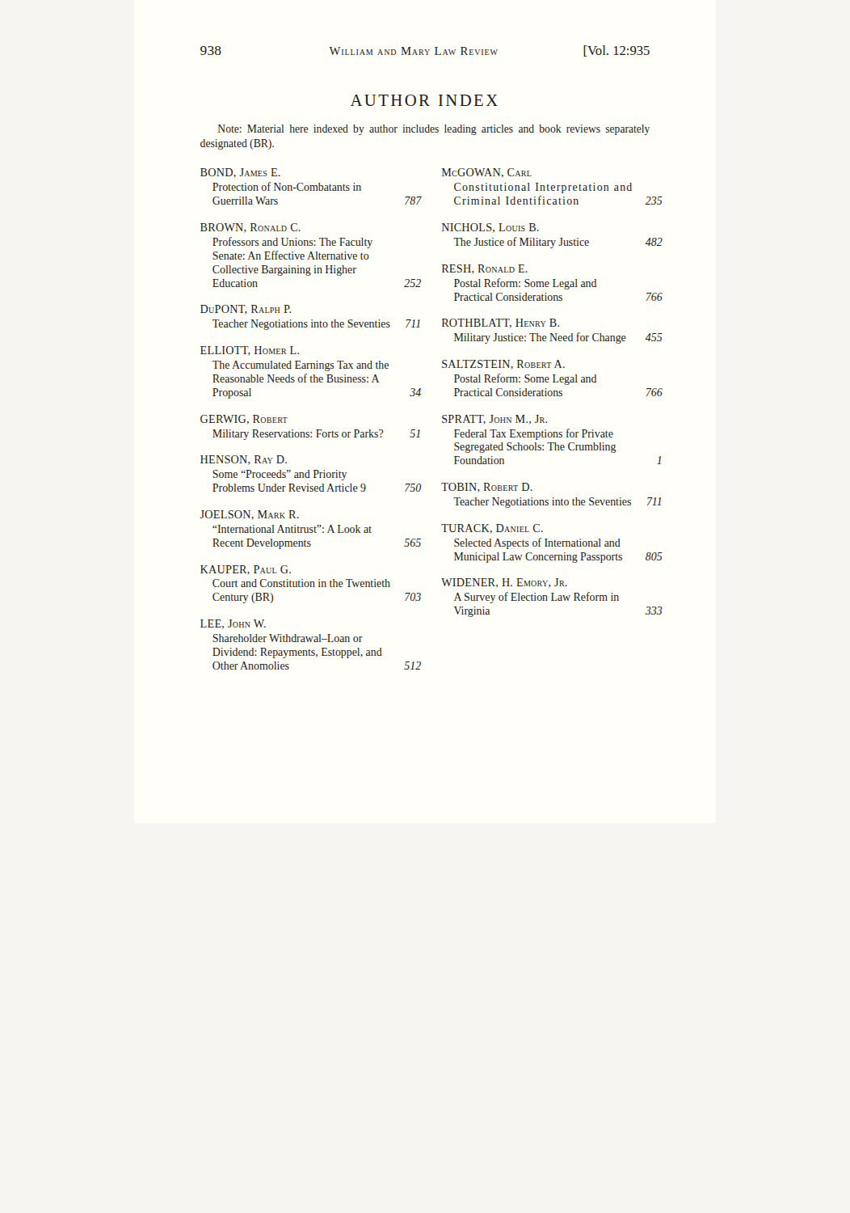938 William and Mary Law Review [Vol. 12:935
AUTHOR INDEX
Note: Material here indexed by author includes leading articles and book reviews separately designated (BR).
BOND, James E.
| Protection of Non-Combatants in Guerrilla Wars | 787 |
BROWN, Ronald C.
| Professors and Unions: The Faculty Senate: An Effective Alternative to Collective Bargaining in Higher Education | 252 |
DuPONT, Ralph P.
| Teacher Negotiations into the Seventies | 711 |
ELLIOTT, Homer L.
| The Accumulated Earnings Tax and the Reasonable Needs of the Business: A Proposal | 34 |
GERWIG, Robert
| Military Reservations: Forts or Parks? | 51 |
HENSON, Ray D.
| Some “Proceeds” and Priority Problems Under Revised Article 9 | 750 |
JOELSON, Mark R.
| “International Antitrust”: A Look at Recent Developments | 565 |
KAUPER, Paul G.
| Court and Constitution in the Twentieth Century (BR) | 703 |
LEE, John W.
| Shareholder Withdrawal–Loan or Dividend: Repayments, Estoppel, and Other Anomolies | 512 |
McGOWAN, Carl
| Constitutional Interpretation and Criminal Identification | 235 |
NICHOLS, Louis B.
| The Justice of Military Justice | 482 |
RESH, Ronald E.
| Postal Reform: Some Legal and Practical Considerations | 766 |
ROTHBLATT, Henry B.
| Military Justice: The Need for Change | 455 |
SALTZSTEIN, Robert A.
| Postal Reform: Some Legal and Practical Considerations | 766 |
SPRATT, John M., Jr.
| Federal Tax Exemptions for Private Segregated Schools: The Crumbling Foundation | 1 |
TOBIN, Robert D.
| Teacher Negotiations into the Seventies | 711 |
TURACK, Daniel C.
| Selected Aspects of International and Municipal Law Concerning Passports | 805 |
WIDENER, H. Emory, Jr.
| A Survey of Election Law Reform in Virginia | 333 |